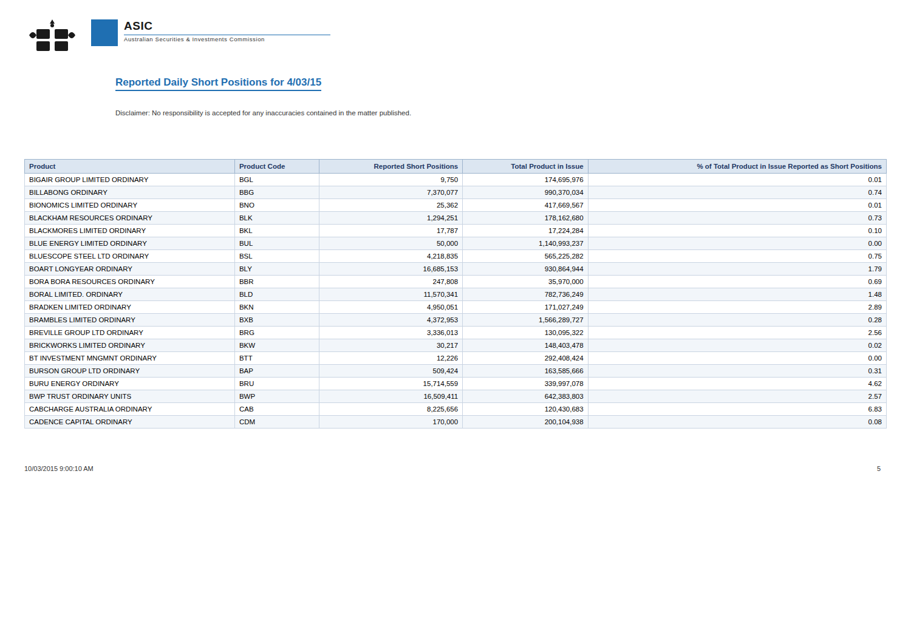ASIC
Australian Securities & Investments Commission
Reported Daily Short Positions for 4/03/15
Disclaimer: No responsibility is accepted for any inaccuracies contained in the matter published.
| Product | Product Code | Reported Short Positions | Total Product in Issue | % of Total Product in Issue Reported as Short Positions |
| --- | --- | --- | --- | --- |
| BIGAIR GROUP LIMITED ORDINARY | BGL | 9,750 | 174,695,976 | 0.01 |
| BILLABONG ORDINARY | BBG | 7,370,077 | 990,370,034 | 0.74 |
| BIONOMICS LIMITED ORDINARY | BNO | 25,362 | 417,669,567 | 0.01 |
| BLACKHAM RESOURCES ORDINARY | BLK | 1,294,251 | 178,162,680 | 0.73 |
| BLACKMORES LIMITED ORDINARY | BKL | 17,787 | 17,224,284 | 0.10 |
| BLUE ENERGY LIMITED ORDINARY | BUL | 50,000 | 1,140,993,237 | 0.00 |
| BLUESCOPE STEEL LTD ORDINARY | BSL | 4,218,835 | 565,225,282 | 0.75 |
| BOART LONGYEAR ORDINARY | BLY | 16,685,153 | 930,864,944 | 1.79 |
| BORA BORA RESOURCES ORDINARY | BBR | 247,808 | 35,970,000 | 0.69 |
| BORAL LIMITED. ORDINARY | BLD | 11,570,341 | 782,736,249 | 1.48 |
| BRADKEN LIMITED ORDINARY | BKN | 4,950,051 | 171,027,249 | 2.89 |
| BRAMBLES LIMITED ORDINARY | BXB | 4,372,953 | 1,566,289,727 | 0.28 |
| BREVILLE GROUP LTD ORDINARY | BRG | 3,336,013 | 130,095,322 | 2.56 |
| BRICKWORKS LIMITED ORDINARY | BKW | 30,217 | 148,403,478 | 0.02 |
| BT INVESTMENT MNGMNT ORDINARY | BTT | 12,226 | 292,408,424 | 0.00 |
| BURSON GROUP LTD ORDINARY | BAP | 509,424 | 163,585,666 | 0.31 |
| BURU ENERGY ORDINARY | BRU | 15,714,559 | 339,997,078 | 4.62 |
| BWP TRUST ORDINARY UNITS | BWP | 16,509,411 | 642,383,803 | 2.57 |
| CABCHARGE AUSTRALIA ORDINARY | CAB | 8,225,656 | 120,430,683 | 6.83 |
| CADENCE CAPITAL ORDINARY | CDM | 170,000 | 200,104,938 | 0.08 |
10/03/2015 9:00:10 AM 5